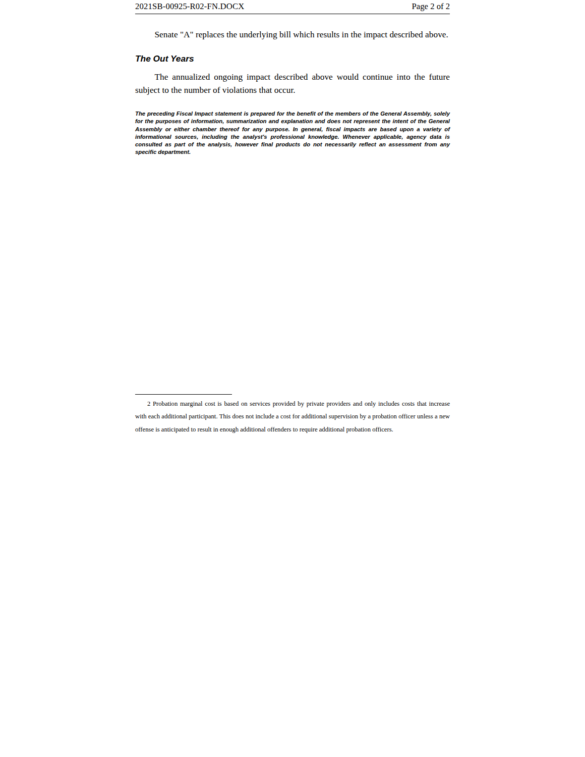2021SB-00925-R02-FN.DOCX Page 2 of 2
Senate "A" replaces the underlying bill which results in the impact described above.
The Out Years
The annualized ongoing impact described above would continue into the future subject to the number of violations that occur.
The preceding Fiscal Impact statement is prepared for the benefit of the members of the General Assembly, solely for the purposes of information, summarization and explanation and does not represent the intent of the General Assembly or either chamber thereof for any purpose. In general, fiscal impacts are based upon a variety of informational sources, including the analyst's professional knowledge. Whenever applicable, agency data is consulted as part of the analysis, however final products do not necessarily reflect an assessment from any specific department.
2 Probation marginal cost is based on services provided by private providers and only includes costs that increase with each additional participant. This does not include a cost for additional supervision by a probation officer unless a new offense is anticipated to result in enough additional offenders to require additional probation officers.